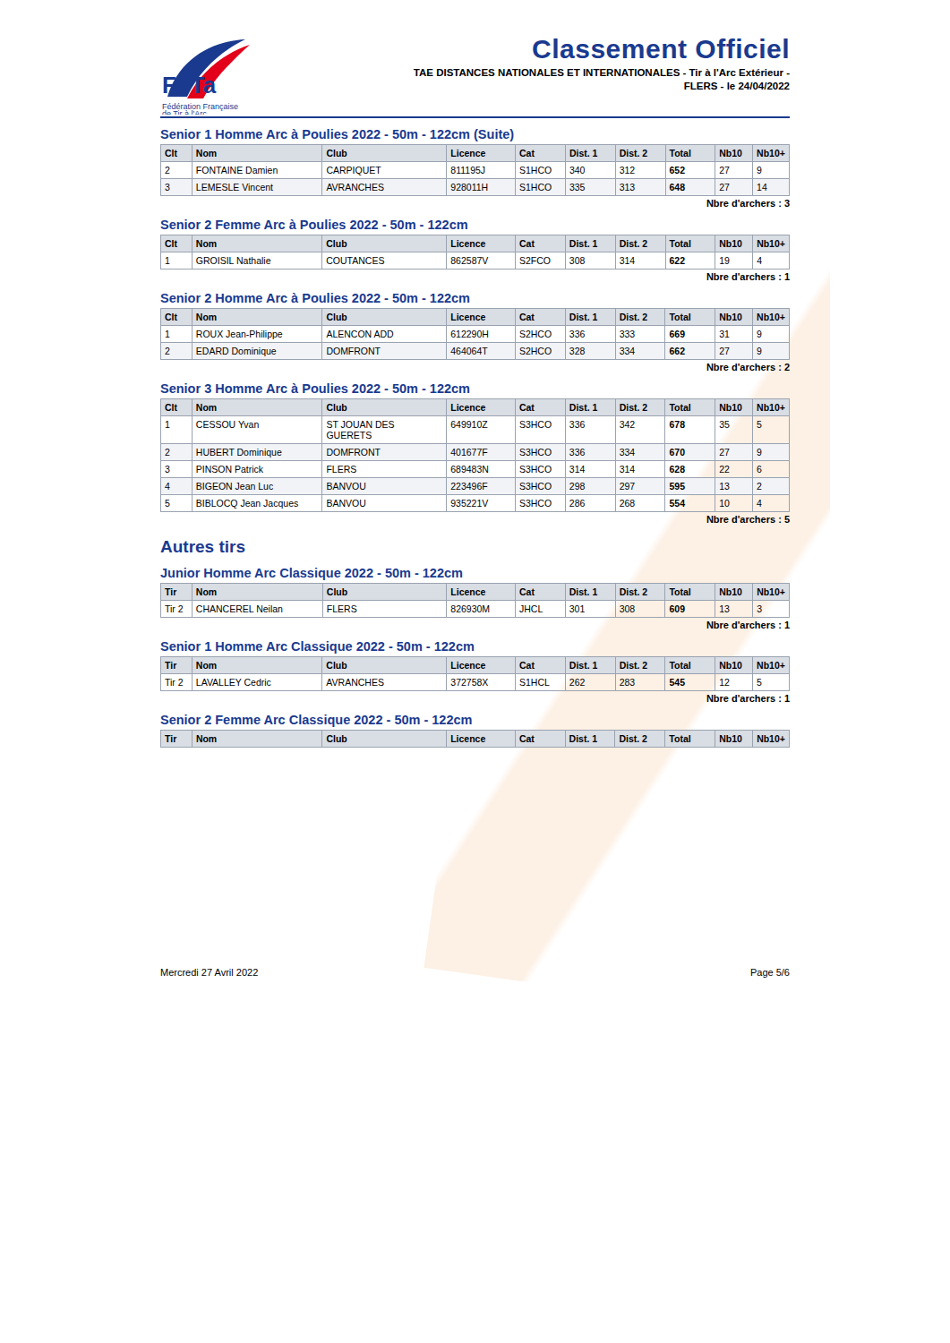Fédération Française de Tir à l'Arc FFTa
Classement Officiel
TAE DISTANCES NATIONALES ET INTERNATIONALES - Tir à l'Arc Extérieur - FLERS - le 24/04/2022
Senior 1 Homme Arc à Poulies 2022 - 50m - 122cm (Suite)
| Clt | Nom | Club | Licence | Cat | Dist. 1 | Dist. 2 | Total | Nb10 | Nb10+ |
| --- | --- | --- | --- | --- | --- | --- | --- | --- | --- |
| 2 | FONTAINE Damien | CARPIQUET | 811195J | S1HCO | 340 | 312 | 652 | 27 | 9 |
| 3 | LEMESLE Vincent | AVRANCHES | 928011H | S1HCO | 335 | 313 | 648 | 27 | 14 |
Nbre d'archers : 3
Senior 2 Femme Arc à Poulies 2022 - 50m - 122cm
| Clt | Nom | Club | Licence | Cat | Dist. 1 | Dist. 2 | Total | Nb10 | Nb10+ |
| --- | --- | --- | --- | --- | --- | --- | --- | --- | --- |
| 1 | GROISIL Nathalie | COUTANCES | 862587V | S2FCO | 308 | 314 | 622 | 19 | 4 |
Nbre d'archers : 1
Senior 2 Homme Arc à Poulies 2022 - 50m - 122cm
| Clt | Nom | Club | Licence | Cat | Dist. 1 | Dist. 2 | Total | Nb10 | Nb10+ |
| --- | --- | --- | --- | --- | --- | --- | --- | --- | --- |
| 1 | ROUX Jean-Philippe | ALENCON ADD | 612290H | S2HCO | 336 | 333 | 669 | 31 | 9 |
| 2 | EDARD Dominique | DOMFRONT | 464064T | S2HCO | 328 | 334 | 662 | 27 | 9 |
Nbre d'archers : 2
Senior 3 Homme Arc à Poulies 2022 - 50m - 122cm
| Clt | Nom | Club | Licence | Cat | Dist. 1 | Dist. 2 | Total | Nb10 | Nb10+ |
| --- | --- | --- | --- | --- | --- | --- | --- | --- | --- |
| 1 | CESSOU Yvan | ST JOUAN DES GUERETS | 649910Z | S3HCO | 336 | 342 | 678 | 35 | 5 |
| 2 | HUBERT Dominique | DOMFRONT | 401677F | S3HCO | 336 | 334 | 670 | 27 | 9 |
| 3 | PINSON Patrick | FLERS | 689483N | S3HCO | 314 | 314 | 628 | 22 | 6 |
| 4 | BIGEON Jean Luc | BANVOU | 223496F | S3HCO | 298 | 297 | 595 | 13 | 2 |
| 5 | BIBLOCQ Jean Jacques | BANVOU | 935221V | S3HCO | 286 | 268 | 554 | 10 | 4 |
Nbre d'archers : 5
Autres tirs
Junior Homme Arc Classique 2022 - 50m - 122cm
| Tir | Nom | Club | Licence | Cat | Dist. 1 | Dist. 2 | Total | Nb10 | Nb10+ |
| --- | --- | --- | --- | --- | --- | --- | --- | --- | --- |
| Tir 2 | CHANCEREL Neilan | FLERS | 826930M | JHCL | 301 | 308 | 609 | 13 | 3 |
Nbre d'archers : 1
Senior 1 Homme Arc Classique 2022 - 50m - 122cm
| Tir | Nom | Club | Licence | Cat | Dist. 1 | Dist. 2 | Total | Nb10 | Nb10+ |
| --- | --- | --- | --- | --- | --- | --- | --- | --- | --- |
| Tir 2 | LAVALLEY Cedric | AVRANCHES | 372758X | S1HCL | 262 | 283 | 545 | 12 | 5 |
Nbre d'archers : 1
Senior 2 Femme Arc Classique 2022 - 50m - 122cm
| Tir | Nom | Club | Licence | Cat | Dist. 1 | Dist. 2 | Total | Nb10 | Nb10+ |
| --- | --- | --- | --- | --- | --- | --- | --- | --- | --- |
Mercredi 27 Avril 2022 Page 5/6